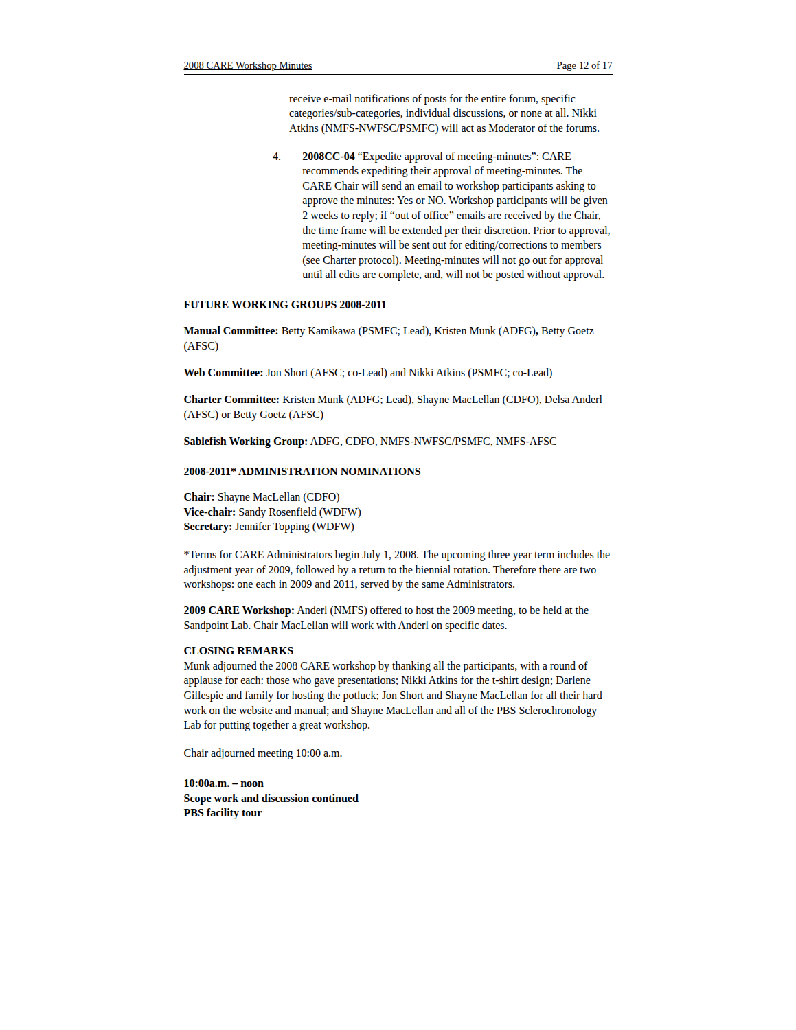2008 CARE Workshop Minutes
Page 12 of 17
receive e-mail notifications of posts for the entire forum, specific categories/sub-categories, individual discussions, or none at all. Nikki Atkins (NMFS-NWFSC/PSMFC) will act as Moderator of the forums.
4. 2008CC-04 “Expedite approval of meeting-minutes”: CARE recommends expediting their approval of meeting-minutes. The CARE Chair will send an email to workshop participants asking to approve the minutes: Yes or NO. Workshop participants will be given 2 weeks to reply; if “out of office” emails are received by the Chair, the time frame will be extended per their discretion. Prior to approval, meeting-minutes will be sent out for editing/corrections to members (see Charter protocol). Meeting-minutes will not go out for approval until all edits are complete, and, will not be posted without approval.
FUTURE WORKING GROUPS 2008-2011
Manual Committee: Betty Kamikawa (PSMFC; Lead), Kristen Munk (ADFG), Betty Goetz (AFSC)
Web Committee: Jon Short (AFSC; co-Lead) and Nikki Atkins (PSMFC; co-Lead)
Charter Committee: Kristen Munk (ADFG; Lead), Shayne MacLellan (CDFO), Delsa Anderl (AFSC) or Betty Goetz (AFSC)
Sablefish Working Group: ADFG, CDFO, NMFS-NWFSC/PSMFC, NMFS-AFSC
2008-2011* ADMINISTRATION NOMINATIONS
Chair: Shayne MacLellan (CDFO)
Vice-chair: Sandy Rosenfield (WDFW)
Secretary: Jennifer Topping (WDFW)
*Terms for CARE Administrators begin July 1, 2008. The upcoming three year term includes the adjustment year of 2009, followed by a return to the biennial rotation. Therefore there are two workshops: one each in 2009 and 2011, served by the same Administrators.
2009 CARE Workshop: Anderl (NMFS) offered to host the 2009 meeting, to be held at the Sandpoint Lab. Chair MacLellan will work with Anderl on specific dates.
CLOSING REMARKS
Munk adjourned the 2008 CARE workshop by thanking all the participants, with a round of applause for each: those who gave presentations; Nikki Atkins for the t-shirt design; Darlene Gillespie and family for hosting the potluck; Jon Short and Shayne MacLellan for all their hard work on the website and manual; and Shayne MacLellan and all of the PBS Sclerochronology Lab for putting together a great workshop.
Chair adjourned meeting 10:00 a.m.
10:00a.m. – noon
Scope work and discussion continued
PBS facility tour